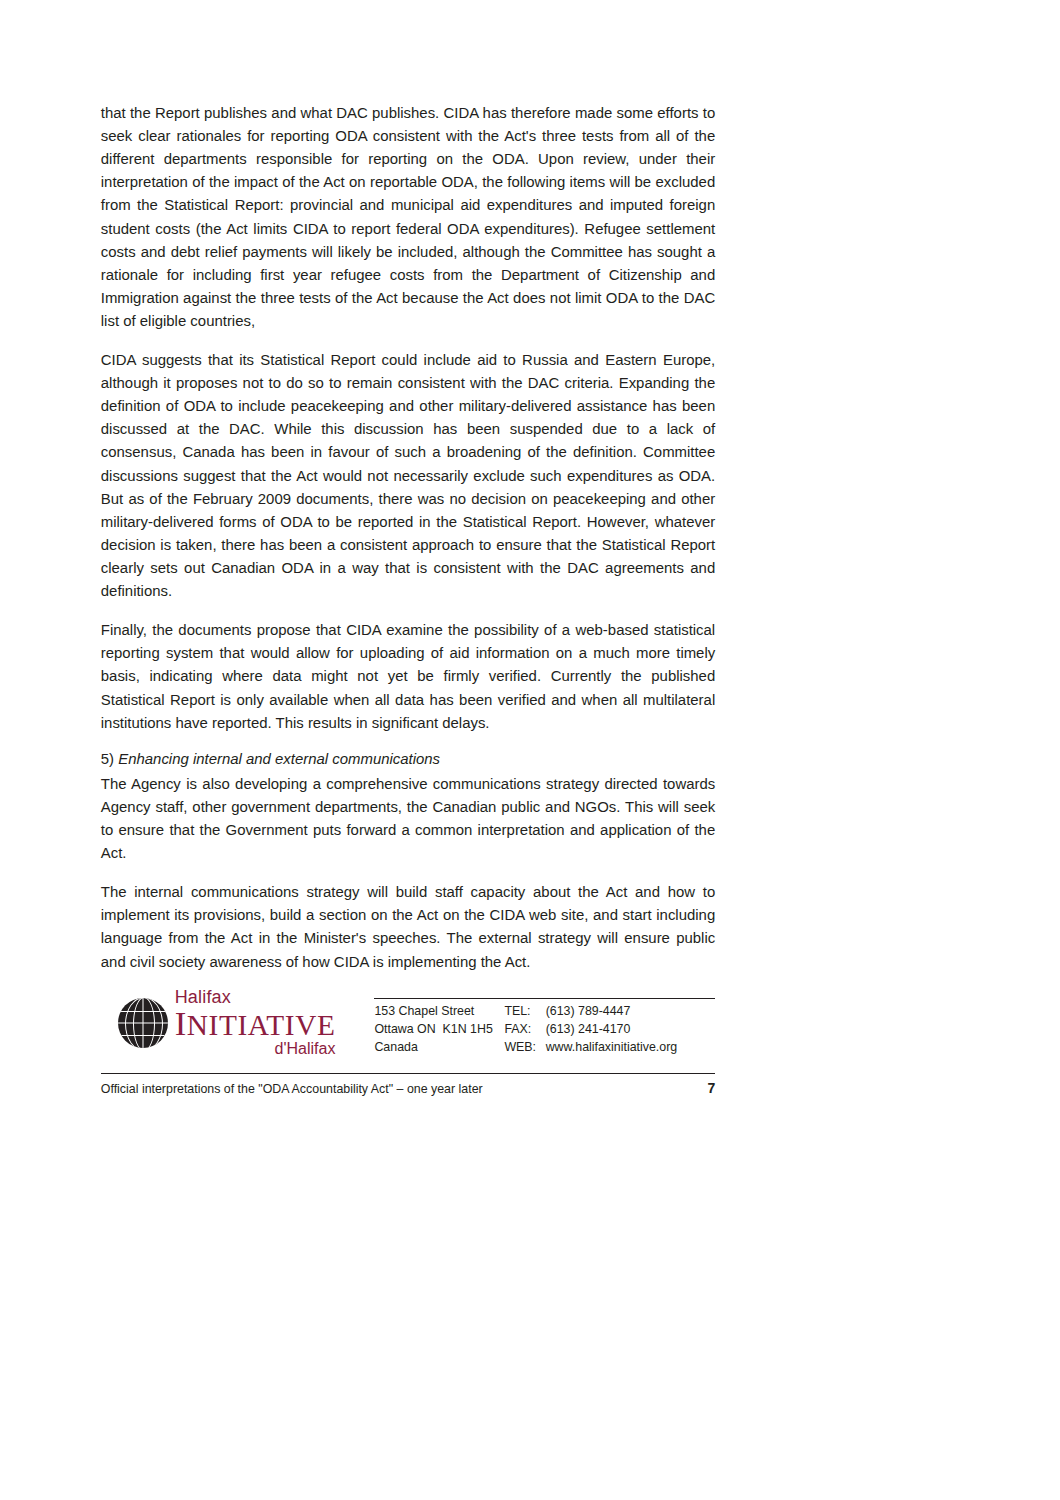that the Report publishes and what DAC publishes. CIDA has therefore made some efforts to seek clear rationales for reporting ODA consistent with the Act's three tests from all of the different departments responsible for reporting on the ODA. Upon review, under their interpretation of the impact of the Act on reportable ODA, the following items will be excluded from the Statistical Report: provincial and municipal aid expenditures and imputed foreign student costs (the Act limits CIDA to report federal ODA expenditures). Refugee settlement costs and debt relief payments will likely be included, although the Committee has sought a rationale for including first year refugee costs from the Department of Citizenship and Immigration against the three tests of the Act because the Act does not limit ODA to the DAC list of eligible countries,
CIDA suggests that its Statistical Report could include aid to Russia and Eastern Europe, although it proposes not to do so to remain consistent with the DAC criteria. Expanding the definition of ODA to include peacekeeping and other military-delivered assistance has been discussed at the DAC. While this discussion has been suspended due to a lack of consensus, Canada has been in favour of such a broadening of the definition. Committee discussions suggest that the Act would not necessarily exclude such expenditures as ODA. But as of the February 2009 documents, there was no decision on peacekeeping and other military-delivered forms of ODA to be reported in the Statistical Report. However, whatever decision is taken, there has been a consistent approach to ensure that the Statistical Report clearly sets out Canadian ODA in a way that is consistent with the DAC agreements and definitions.
Finally, the documents propose that CIDA examine the possibility of a web-based statistical reporting system that would allow for uploading of aid information on a much more timely basis, indicating where data might not yet be firmly verified. Currently the published Statistical Report is only available when all data has been verified and when all multilateral institutions have reported. This results in significant delays.
5) Enhancing internal and external communications
The Agency is also developing a comprehensive communications strategy directed towards Agency staff, other government departments, the Canadian public and NGOs. This will seek to ensure that the Government puts forward a common interpretation and application of the Act.
The internal communications strategy will build staff capacity about the Act and how to implement its provisions, build a section on the Act on the CIDA web site, and start including language from the Act in the Minister's speeches. The external strategy will ensure public and civil society awareness of how CIDA is implementing the Act.
Halifax
INITIATIVE
d'Halifax
| 153 Chapel Street | TEL: | (613) 789-4447 |
| Ottawa ON K1N 1H5 | FAX: | (613) 241-4170 |
| Canada | WEB: | www.halifaxinitiative.org |
Official interpretations of the "ODA Accountability Act" – one year later 7